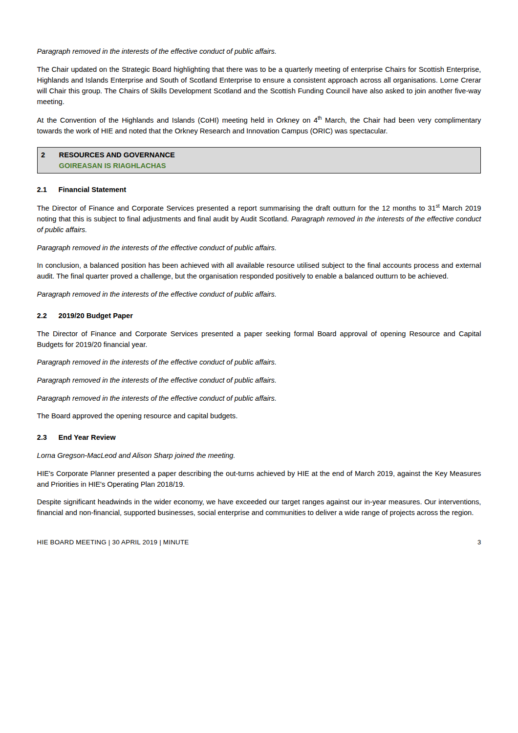Paragraph removed in the interests of the effective conduct of public affairs.
The Chair updated on the Strategic Board highlighting that there was to be a quarterly meeting of enterprise Chairs for Scottish Enterprise, Highlands and Islands Enterprise and South of Scotland Enterprise to ensure a consistent approach across all organisations. Lorne Crerar will Chair this group. The Chairs of Skills Development Scotland and the Scottish Funding Council have also asked to join another five-way meeting.
At the Convention of the Highlands and Islands (CoHI) meeting held in Orkney on 4th March, the Chair had been very complimentary towards the work of HIE and noted that the Orkney Research and Innovation Campus (ORIC) was spectacular.
2 RESOURCES AND GOVERNANCE
GOIREASAN IS RIAGHLACHAS
2.1 Financial Statement
The Director of Finance and Corporate Services presented a report summarising the draft outturn for the 12 months to 31st March 2019 noting that this is subject to final adjustments and final audit by Audit Scotland. Paragraph removed in the interests of the effective conduct of public affairs.
Paragraph removed in the interests of the effective conduct of public affairs.
In conclusion, a balanced position has been achieved with all available resource utilised subject to the final accounts process and external audit. The final quarter proved a challenge, but the organisation responded positively to enable a balanced outturn to be achieved.
Paragraph removed in the interests of the effective conduct of public affairs.
2.22019/20 Budget Paper
The Director of Finance and Corporate Services presented a paper seeking formal Board approval of opening Resource and Capital Budgets for 2019/20 financial year.
Paragraph removed in the interests of the effective conduct of public affairs.
Paragraph removed in the interests of the effective conduct of public affairs.
Paragraph removed in the interests of the effective conduct of public affairs.
The Board approved the opening resource and capital budgets.
2.3 End Year Review
Lorna Gregson-MacLeod and Alison Sharp joined the meeting.
HIE's Corporate Planner presented a paper describing the out-turns achieved by HIE at the end of March 2019, against the Key Measures and Priorities in HIE's Operating Plan 2018/19.
Despite significant headwinds in the wider economy, we have exceeded our target ranges against our in-year measures. Our interventions, financial and non-financial, supported businesses, social enterprise and communities to deliver a wide range of projects across the region.
HIE BOARD MEETING | 30 APRIL 2019 | MINUTE 3